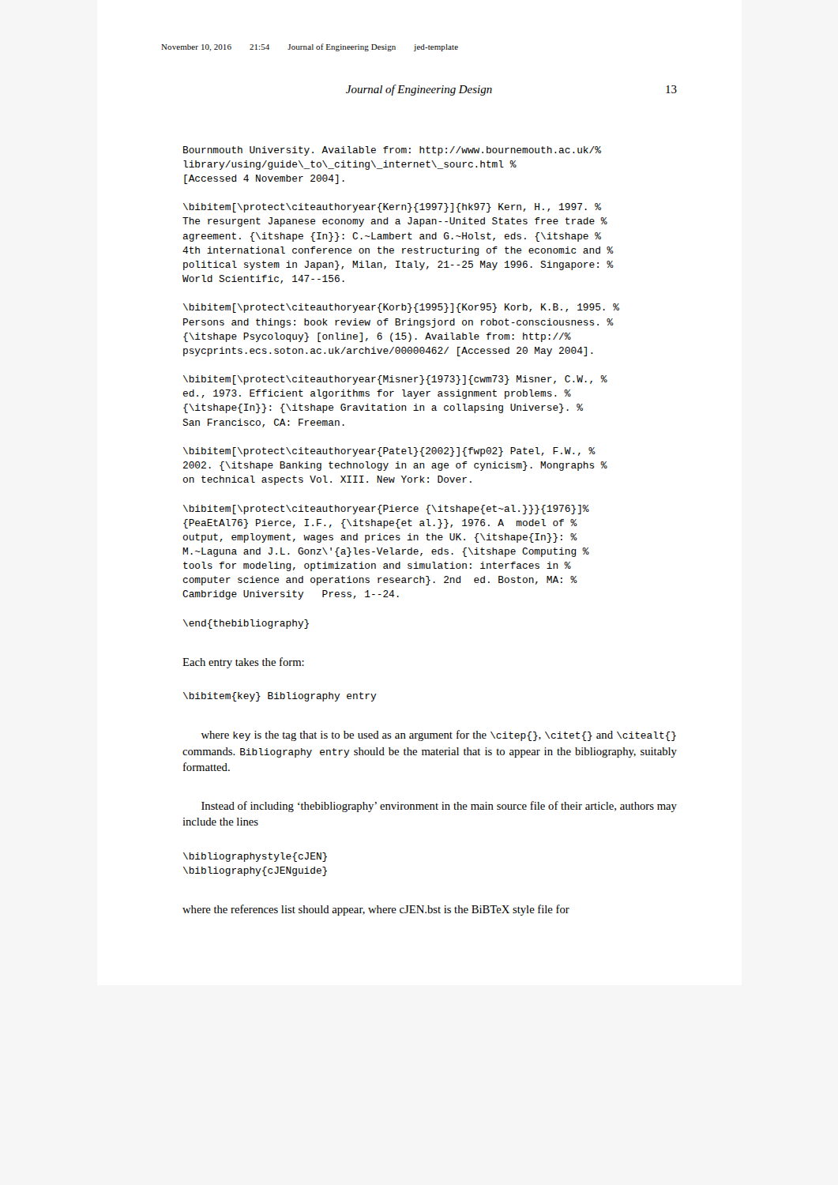November 10, 201621:54 Journal of Engineering Design jed-template
Journal of Engineering Design 13
Bournmouth University. Available from: http://www.bournemouth.ac.uk/%
library/using/guide\_to\_citing\_internet\_sourc.html %
[Accessed 4 November 2004].

\bibitem[\protect\citeauthoryear{Kern}{1997}]{hk97} Kern, H., 1997. %
The resurgent Japanese economy and a Japan--United States free trade %
agreement. {\itshape {In}}: C.~Lambert and G.~Holst, eds. {\itshape %
4th international conference on the restructuring of the economic and %
political system in Japan}, Milan, Italy, 21--25 May 1996. Singapore: %
World Scientific, 147--156.

\bibitem[\protect\citeauthoryear{Korb}{1995}]{Kor95} Korb, K.B., 1995. %
Persons and things: book review of Bringsjord on robot-consciousness. %
{\itshape Psycoloquy} [online], 6 (15). Available from: http://%
psycprints.ecs.soton.ac.uk/archive/00000462/ [Accessed 20 May 2004].

\bibitem[\protect\citeauthoryear{Misner}{1973}]{cwm73} Misner, C.W., %
ed., 1973. Efficient algorithms for layer assignment problems. %
{\itshape{In}}: {\itshape Gravitation in a collapsing Universe}. %
San Francisco, CA: Freeman.

\bibitem[\protect\citeauthoryear{Patel}{2002}]{fwp02} Patel, F.W., %
2002. {\itshape Banking technology in an age of cynicism}. Mongraphs %
on technical aspects Vol. XIII. New York: Dover.

\bibitem[\protect\citeauthoryear{Pierce {\itshape{et~al.}}}{1976}]%
{PeaEtAl76} Pierce, I.F., {\itshape{et al.}}, 1976. A  model of %
output, employment, wages and prices in the UK. {\itshape{In}}: %
M.~Laguna and J.L. Gonz\'{a}les-Velarde, eds. {\itshape Computing %
tools for modeling, optimization and simulation: interfaces in %
computer science and operations research}. 2nd  ed. Boston, MA: %
Cambridge University   Press, 1--24.

\end{thebibliography}
Each entry takes the form:
\bibitem{key} Bibliography entry
where key is the tag that is to be used as an argument for the \citep{}, \citet{} and \citealt{} commands. Bibliography entry should be the material that is to appear in the bibliography, suitably formatted.
Instead of including ‘thebibliography’ environment in the main source file of their article, authors may include the lines
\bibliographystyle{cJEN} \bibliography{cJENguide}
where the references list should appear, where cJEN.bst is the BiBTeX style file for